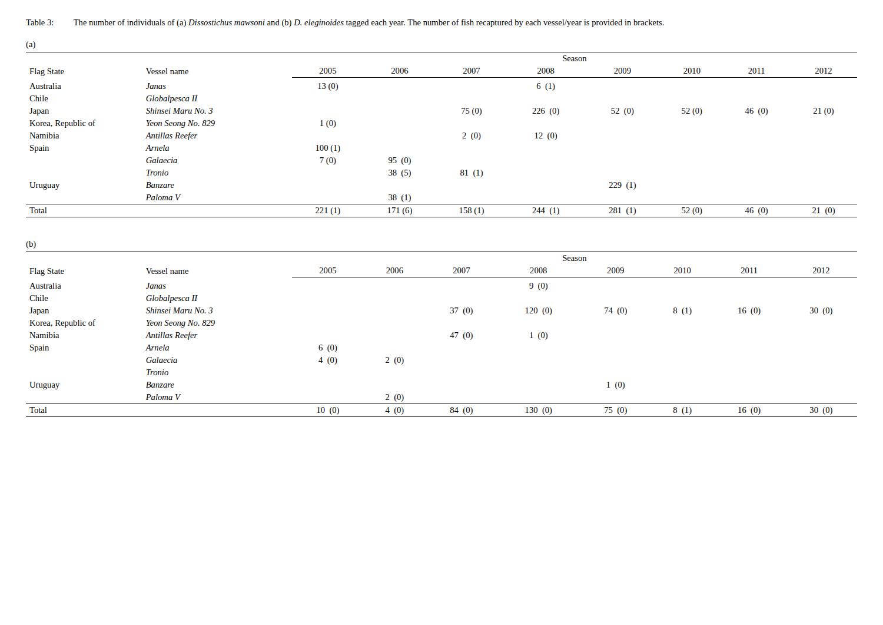Table 3: The number of individuals of (a) Dissostichus mawsoni and (b) D. eleginoides tagged each year. The number of fish recaptured by each vessel/year is provided in brackets.
(a)
| Flag State | Vessel name | Season |
| --- | --- | --- |
| 2005 | 2006 | 2007 | 2008 | 2009 | 2010 | 2011 | 2012 |
| Australia | Janas | 13 (0) | | | 6 (1) | | | | |
| Chile | Globalpesca II | | | | | | | | |
| Japan | Shinsei Maru No. 3 | | | 75 (0) | 226 (0) | 52 (0) | 52 (0) | 46 (0) | 21 (0) |
| Korea, Republic of | Yeon Seong No. 829 | 1 (0) | | | | | | | |
| Namibia | Antillas Reefer | | | 2 (0) | 12 (0) | | | | |
| Spain | Arnela | 100 (1) | | | | | | | |
| | Galaecia | 7 (0) | 95 (0) | | | | | | |
| | Tronio | | 38 (5) | 81 (1) | | | | | |
| Uruguay | Banzare | | | | | 229 (1) | | | |
| | Paloma V | | 38 (1) | | | | | | |
| Total | | 221 (1) | 171 (6) | 158 (1) | 244 (1) | 281 (1) | 52 (0) | 46 (0) | 21 (0) |
(b)
| Flag State | Vessel name | Season |
| --- | --- | --- |
| 2005 | 2006 | 2007 | 2008 | 2009 | 2010 | 2011 | 2012 |
| Australia | Janas | | | | 9 (0) | | | | |
| Chile | Globalpesca II | | | | | | | | |
| Japan | Shinsei Maru No. 3 | | | 37 (0) | 120 (0) | 74 (0) | 8 (1) | 16 (0) | 30 (0) |
| Korea, Republic of | Yeon Seong No. 829 | | | | | | | | |
| Namibia | Antillas Reefer | | | 47 (0) | 1 (0) | | | | |
| Spain | Arnela | 6 (0) | | | | | | | |
| | Galaecia | 4 (0) | 2 (0) | | | | | | |
| | Tronio | | | | | | | | |
| Uruguay | Banzare | | | | | 1 (0) | | | |
| | Paloma V | | 2 (0) | | | | | | |
| Total | | 10 (0) | 4 (0) | 84 (0) | 130 (0) | 75 (0) | 8 (1) | 16 (0) | 30 (0) |